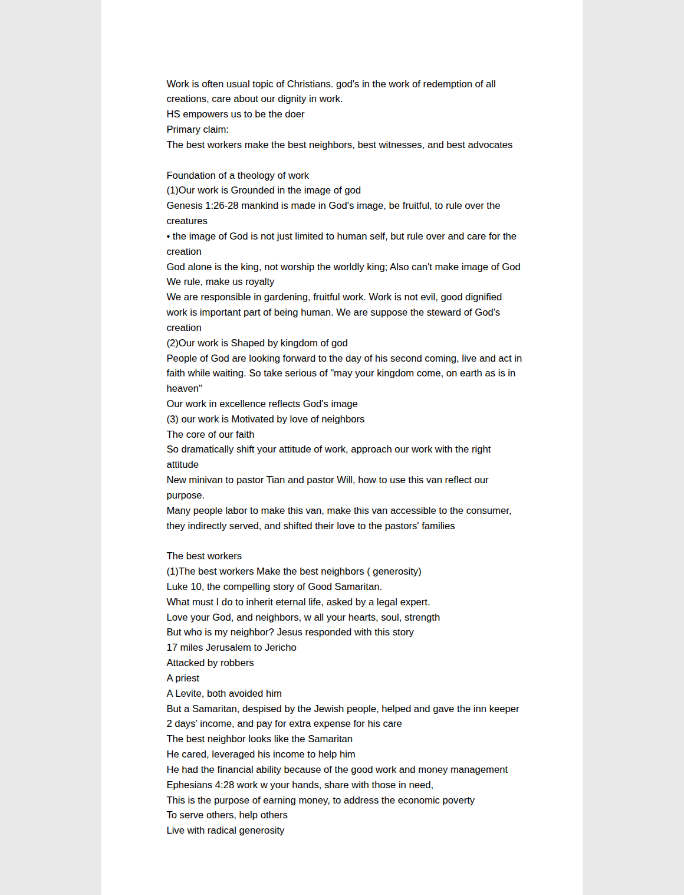Work is often usual topic of Christians. god's in the work of redemption of all creations, care about our dignity in work.
HS empowers us to be the doer
Primary claim:
The best workers make the best neighbors, best witnesses, and best advocates
Foundation of a theology of work
(1)Our work is Grounded in the image of god
Genesis 1:26-28 mankind is made in God's image, be fruitful, to rule over the creatures
• the image of God is not just limited to human self, but rule over and care for the creation
God alone is the king, not worship the worldly king; Also can't make image of God
We rule, make us royalty
We are responsible in gardening, fruitful work. Work is not evil, good dignified work is important part of being human. We are suppose the steward of God's creation
(2)Our work is Shaped by kingdom of god
People of God are looking forward to the day of his second coming, live and act in faith while waiting. So take serious of "may your kingdom come, on earth as is in heaven"
Our work in excellence reflects God's image
(3) our work is Motivated by love of neighbors
The core of our faith
So dramatically shift your attitude of work, approach our work with the right attitude
New minivan to pastor Tian and pastor Will, how to use this van reflect our purpose.
Many people labor to make this van, make this van accessible to the consumer, they indirectly served, and shifted their love to the pastors' families
The best workers
(1)The best workers Make the best neighbors ( generosity)
Luke 10, the compelling story of Good Samaritan.
What must I do to inherit eternal life, asked by a legal expert.
Love your God, and neighbors, w all your hearts, soul, strength
But who is my neighbor? Jesus responded with this story
17 miles Jerusalem to Jericho
Attacked by robbers
A priest
A Levite, both avoided him
But a Samaritan, despised by the Jewish people, helped and gave the inn keeper 2 days' income, and pay for extra expense for his care
The best neighbor looks like the Samaritan
He cared, leveraged his income to help him
He had the financial ability because of the good work and money management
Ephesians 4:28 work w your hands, share with those in need,
This is the purpose of earning money, to address the economic poverty
To serve others, help others
Live with radical generosity